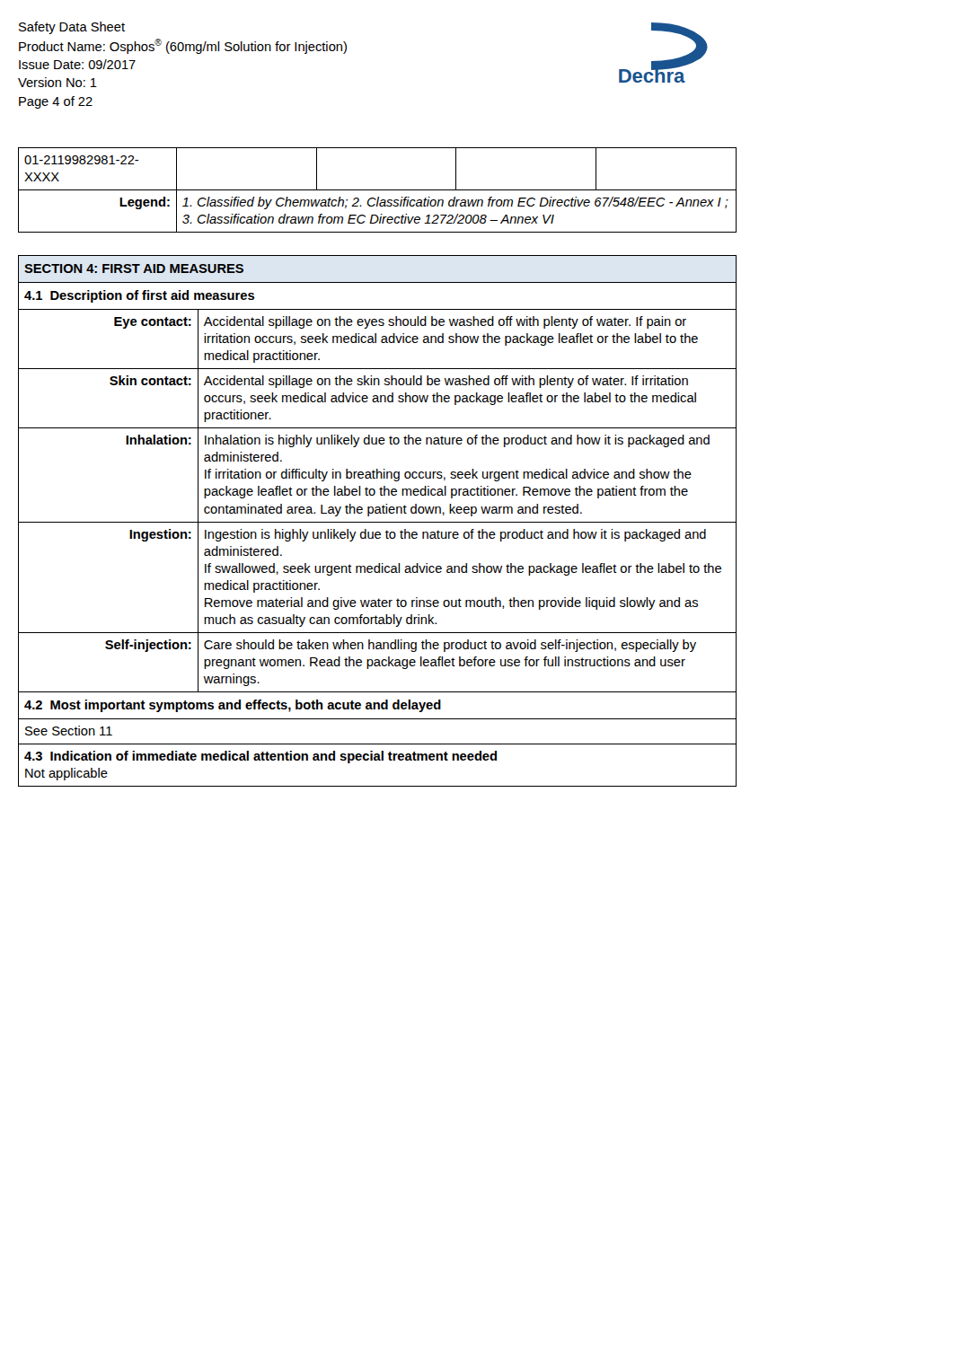Safety Data Sheet
Product Name: Osphos® (60mg/ml Solution for Injection)
Issue Date: 09/2017
Version No: 1
Page 4 of 22
Dechra
| 01-2119982981-22-XXXX | | | | |
| Legend: | 1. Classified by Chemwatch; 2. Classification drawn from EC Directive 67/548/EEC - Annex I ; 3. Classification drawn from EC Directive 1272/2008 – Annex VI |
| SECTION 4: FIRST AID MEASURES |
| 4.1 Description of first aid measures |
| Eye contact: | Accidental spillage on the eyes should be washed off with plenty of water. If pain or irritation occurs, seek medical advice and show the package leaflet or the label to the medical practitioner. |
| Skin contact: | Accidental spillage on the skin should be washed off with plenty of water. If irritation occurs, seek medical advice and show the package leaflet or the label to the medical practitioner. |
| Inhalation: | Inhalation is highly unlikely due to the nature of the product and how it is packaged and administered. If irritation or difficulty in breathing occurs, seek urgent medical advice and show the package leaflet or the label to the medical practitioner. Remove the patient from the contaminated area. Lay the patient down, keep warm and rested. |
| Ingestion: | Ingestion is highly unlikely due to the nature of the product and how it is packaged and administered. If swallowed, seek urgent medical advice and show the package leaflet or the label to the medical practitioner. Remove material and give water to rinse out mouth, then provide liquid slowly and as much as casualty can comfortably drink. |
| Self-injection: | Care should be taken when handling the product to avoid self-injection, especially by pregnant women. Read the package leaflet before use for full instructions and user warnings. |
| 4.2 Most important symptoms and effects, both acute and delayed |
| See Section 11 |
| 4.3 Indication of immediate medical attention and special treatment needed Not applicable |